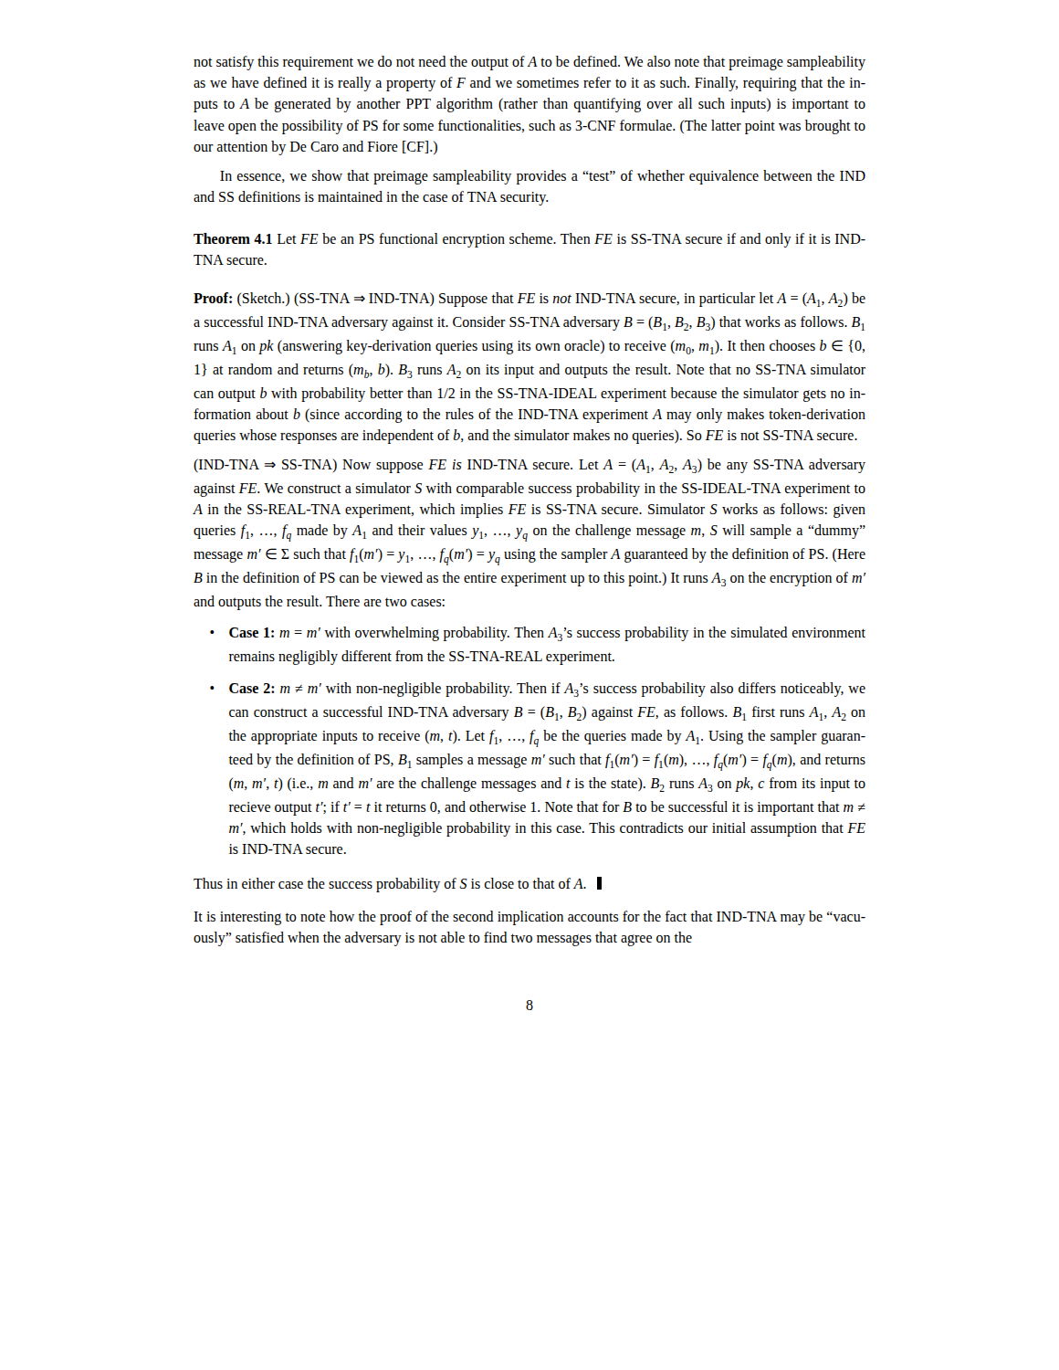not satisfy this requirement we do not need the output of A to be defined. We also note that preimage sampleability as we have defined it is really a property of F and we sometimes refer to it as such. Finally, requiring that the inputs to A be generated by another PPT algorithm (rather than quantifying over all such inputs) is important to leave open the possibility of PS for some functionalities, such as 3-CNF formulae. (The latter point was brought to our attention by De Caro and Fiore [CF].)
In essence, we show that preimage sampleability provides a “test” of whether equivalence between the IND and SS definitions is maintained in the case of TNA security.
Theorem 4.1 Let FE be an PS functional encryption scheme. Then FE is SS-TNA secure if and only if it is IND-TNA secure.
Proof: (Sketch.) (SS-TNA ⇒ IND-TNA) Suppose that FE is not IND-TNA secure, in particular let A = (A1, A2) be a successful IND-TNA adversary against it. Consider SS-TNA adversary B = (B1, B2, B3) that works as follows. B1 runs A1 on pk (answering key-derivation queries using its own oracle) to receive (m0, m1). It then chooses b ∈ {0, 1} at random and returns (mb, b). B3 runs A2 on its input and outputs the result. Note that no SS-TNA simulator can output b with probability better than 1/2 in the SS-TNA-IDEAL experiment because the simulator gets no information about b (since according to the rules of the IND-TNA experiment A may only makes token-derivation queries whose responses are independent of b, and the simulator makes no queries). So FE is not SS-TNA secure.
(IND-TNA ⇒ SS-TNA) Now suppose FE is IND-TNA secure. Let A = (A1, A2, A3) be any SS-TNA adversary against FE. We construct a simulator S with comparable success probability in the SS-IDEAL-TNA experiment to A in the SS-REAL-TNA experiment, which implies FE is SS-TNA secure. Simulator S works as follows: given queries f1, …, fq made by A1 and their values y1, …, yq on the challenge message m, S will sample a “dummy” message m′ ∈ Σ such that f1(m′) = y1, …, fq(m′) = yq using the sampler A guaranteed by the definition of PS. (Here B in the definition of PS can be viewed as the entire experiment up to this point.) It runs A3 on the encryption of m′ and outputs the result. There are two cases:
Case 1: m = m′ with overwhelming probability. Then A3’s success probability in the simulated environment remains negligibly different from the SS-TNA-REAL experiment.
Case 2: m ≠ m′ with non-negligible probability. Then if A3’s success probability also differs noticeably, we can construct a successful IND-TNA adversary B = (B1, B2) against FE, as follows. B1 first runs A1, A2 on the appropriate inputs to receive (m, t). Let f1, …, fq be the queries made by A1. Using the sampler guaranteed by the definition of PS, B1 samples a message m′ such that f1(m′) = f1(m), …, fq(m′) = fq(m), and returns (m, m′, t) (i.e., m and m′ are the challenge messages and t is the state). B2 runs A3 on pk, c from its input to recieve output t′; if t′ = t it returns 0, and otherwise 1. Note that for B to be successful it is important that m ≠ m′, which holds with non-negligible probability in this case. This contradicts our initial assumption that FE is IND-TNA secure.
Thus in either case the success probability of S is close to that of A.
It is interesting to note how the proof of the second implication accounts for the fact that IND-TNA may be “vacuously” satisfied when the adversary is not able to find two messages that agree on the
8